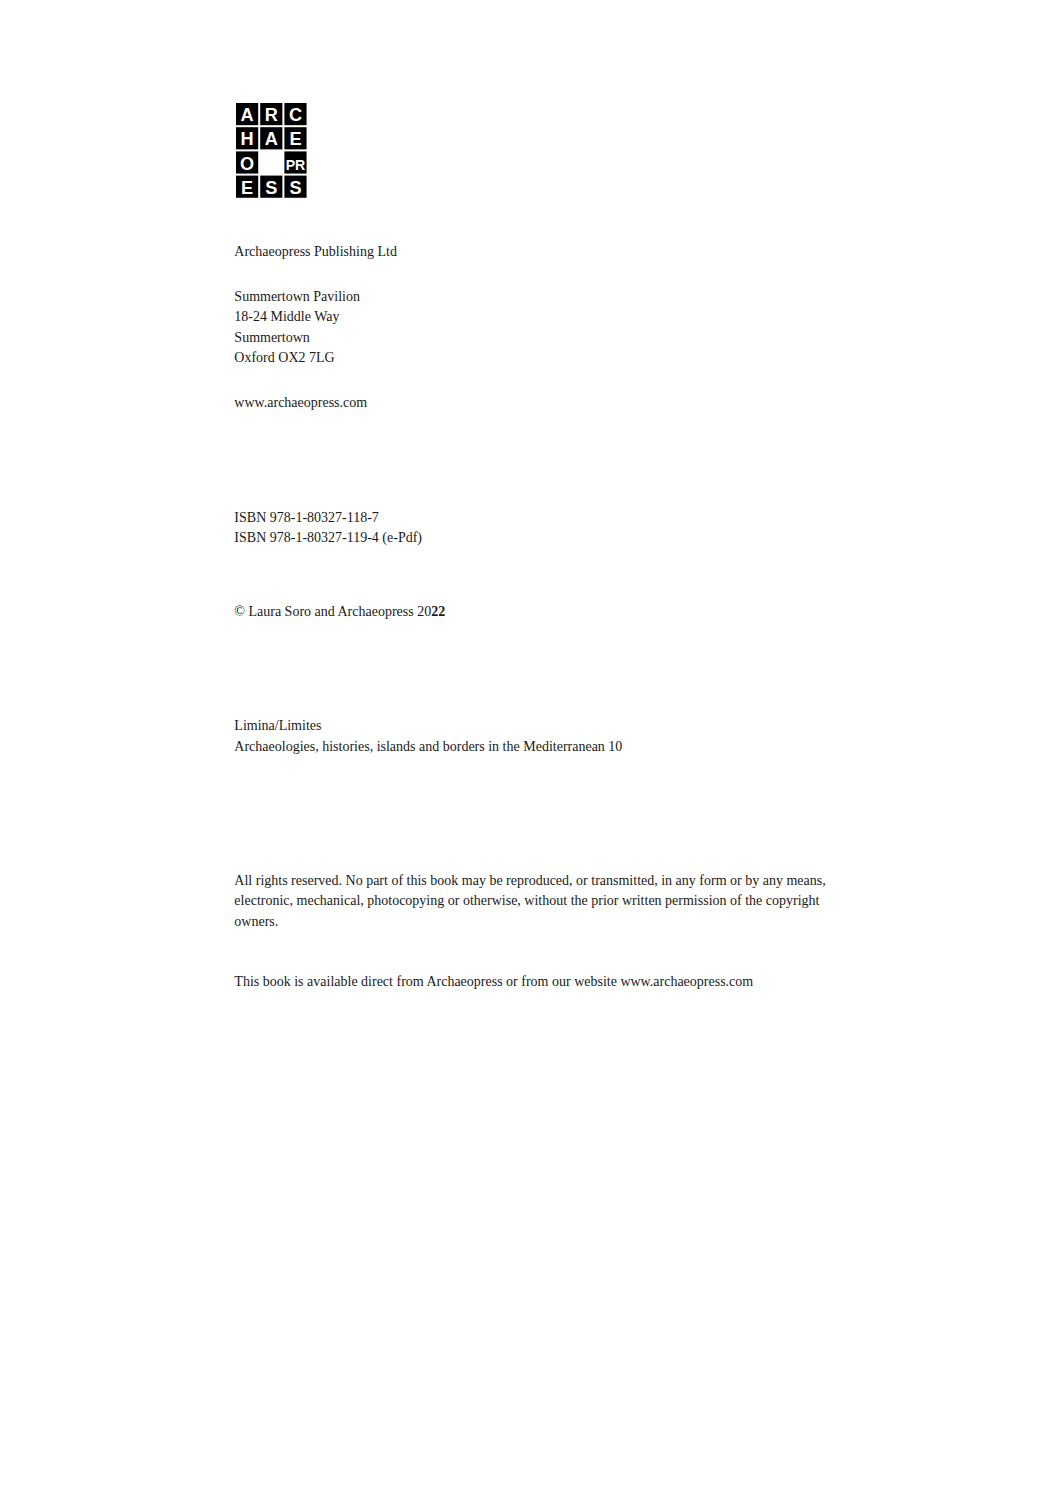A R C H A E O PR E S S
Archaeopress Publishing Ltd
Summertown Pavilion
18-24 Middle Way
Summertown
Oxford OX2 7LG
www.archaeopress.com
ISBN 978-1-80327-118-7
ISBN 978-1-80327-119-4 (e-Pdf)
© Laura Soro and Archaeopress 2022
Limina/Limites
Archaeologies, histories, islands and borders in the Mediterranean 10
All rights reserved. No part of this book may be reproduced, or transmitted, in any form or by any means, electronic, mechanical, photocopying or otherwise, without the prior written permission of the copyright owners.
This book is available direct from Archaeopress or from our website www.archaeopress.com